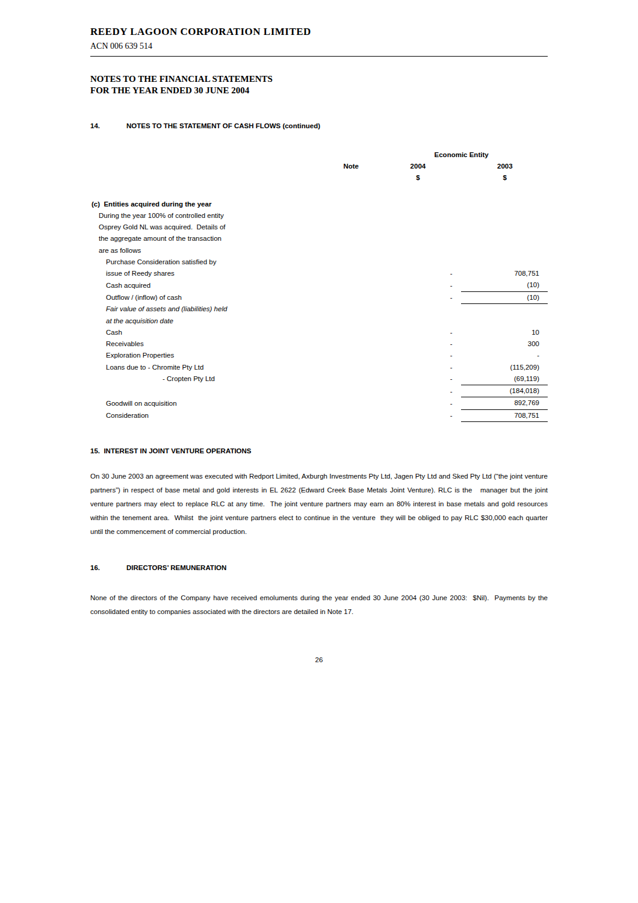REEDY LAGOON CORPORATION LIMITED
ACN 006 639 514
NOTES TO THE FINANCIAL STATEMENTS
FOR THE YEAR ENDED 30 JUNE 2004
14. NOTES TO THE STATEMENT OF CASH FLOWS (continued)
| | | Economic Entity |
| | Note | 2004 | 2003 |
| | | $ | $ |
| (c) Entities acquired during the year | | | |
| During the year 100% of controlled entity | | | |
| Osprey Gold NL was acquired. Details of | | | |
| the aggregate amount of the transaction | | | |
| are as follows | | | |
| Purchase Consideration satisfied by | | | |
| issue of Reedy shares | | - | 708,751 |
| Cash acquired | | - | (10) |
| Outflow / (inflow) of cash | | - | (10) |
| Fair value of assets and (liabilities) held | | | |
| at the acquisition date | | | |
| Cash | | - | 10 |
| Receivables | | - | 300 |
| Exploration Properties | | - | - |
| Loans due to - Chromite Pty Ltd | | - | (115,209) |
| - Cropten Pty Ltd | | - | (69,119) |
| | | - | (184,018) |
| Goodwill on acquisition | | - | 892,769 |
| Consideration | | - | 708,751 |
15. INTEREST IN JOINT VENTURE OPERATIONS
On 30 June 2003 an agreement was executed with Redport Limited, Axburgh Investments Pty Ltd, Jagen Pty Ltd and Sked Pty Ltd (“the joint venture partners”) in respect of base metal and gold interests in EL 2622 (Edward Creek Base Metals Joint Venture). RLC is the manager but the joint venture partners may elect to replace RLC at any time. The joint venture partners may earn an 80% interest in base metals and gold resources within the tenement area. Whilst the joint venture partners elect to continue in the venture they will be obliged to pay RLC $30,000 each quarter until the commencement of commercial production.
16. DIRECTORS’ REMUNERATION
None of the directors of the Company have received emoluments during the year ended 30 June 2004 (30 June 2003: $Nil). Payments by the consolidated entity to companies associated with the directors are detailed in Note 17.
26